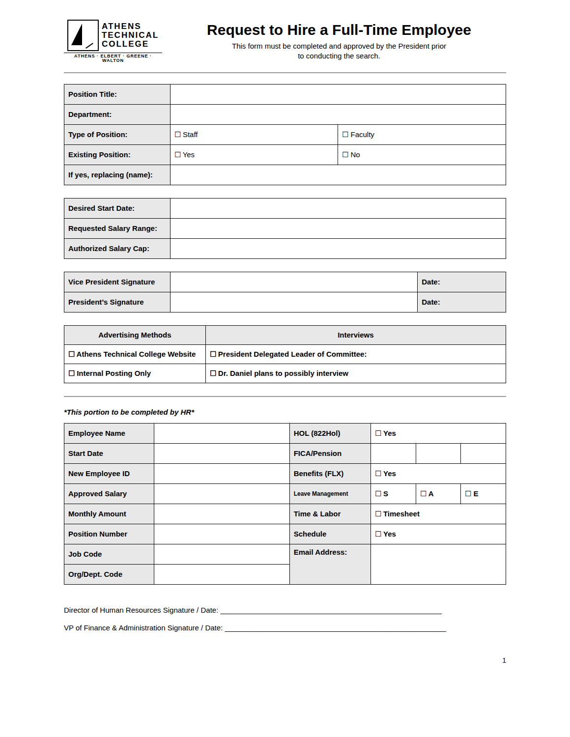ATHENS TECHNICAL COLLEGE
ATHENS · ELBERT · GREENE · WALTON
Request to Hire a Full-Time Employee
This form must be completed and approved by the President prior
to conducting the search.
| Position Title: | |
| Department: | |
| Type of Position: | ☐ Staff | ☐ Faculty |
| Existing Position: | ☐ Yes | ☐ No |
| If yes, replacing (name): | |
| Desired Start Date: | |
| Requested Salary Range: | |
| Authorized Salary Cap: | |
| Vice President Signature | | Date: |
| President’s Signature | | Date: |
| Advertising Methods | Interviews |
| ☐ Athens Technical College Website | ☐ President Delegated Leader of Committee: |
| ☐ Internal Posting Only | ☐ Dr. Daniel plans to possibly interview |
*This portion to be completed by HR*
| Employee Name | | HOL (822Hol) | ☐ Yes |
| Start Date | | FICA/Pension | | | |
| New Employee ID | | Benefits (FLX) | ☐ Yes |
| Approved Salary | | Leave Management | ☐ S | ☐ A | ☐ E |
| Monthly Amount | | Time & Labor | ☐ Timesheet |
| Position Number | | Schedule | ☐ Yes |
| Job Code | | Email Address: | |
| Org/Dept. Code | |
Director of Human Resources Signature / Date: ______________________________________________________
VP of Finance & Administration Signature / Date: ______________________________________________________
1